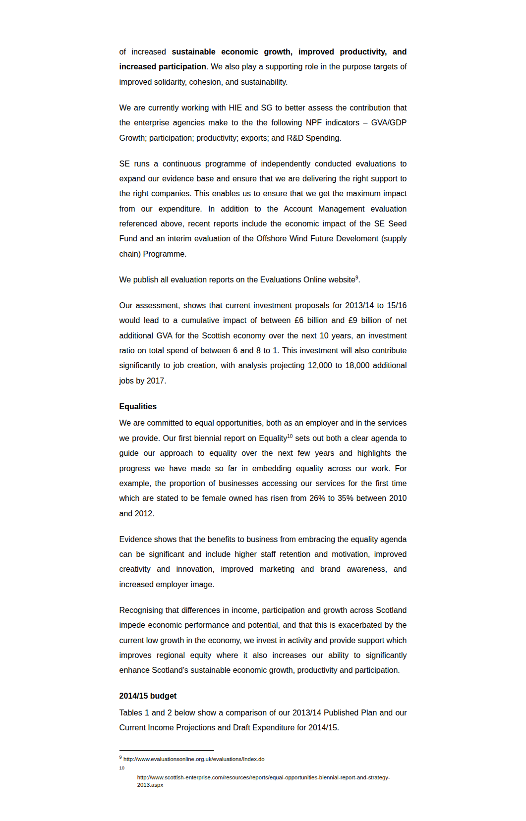of increased sustainable economic growth, improved productivity, and increased participation. We also play a supporting role in the purpose targets of improved solidarity, cohesion, and sustainability.
We are currently working with HIE and SG to better assess the contribution that the enterprise agencies make to the the following NPF indicators – GVA/GDP Growth; participation; productivity; exports; and R&D Spending.
SE runs a continuous programme of independently conducted evaluations to expand our evidence base and ensure that we are delivering the right support to the right companies. This enables us to ensure that we get the maximum impact from our expenditure. In addition to the Account Management evaluation referenced above, recent reports include the economic impact of the SE Seed Fund and an interim evaluation of the Offshore Wind Future Develoment (supply chain) Programme.
We publish all evaluation reports on the Evaluations Online website9.
Our assessment, shows that current investment proposals for 2013/14 to 15/16 would lead to a cumulative impact of between £6 billion and £9 billion of net additional GVA for the Scottish economy over the next 10 years, an investment ratio on total spend of between 6 and 8 to 1. This investment will also contribute significantly to job creation, with analysis projecting 12,000 to 18,000 additional jobs by 2017.
Equalities
We are committed to equal opportunities, both as an employer and in the services we provide. Our first biennial report on Equality10 sets out both a clear agenda to guide our approach to equality over the next few years and highlights the progress we have made so far in embedding equality across our work. For example, the proportion of businesses accessing our services for the first time which are stated to be female owned has risen from 26% to 35% between 2010 and 2012.
Evidence shows that the benefits to business from embracing the equality agenda can be significant and include higher staff retention and motivation, improved creativity and innovation, improved marketing and brand awareness, and increased employer image.
Recognising that differences in income, participation and growth across Scotland impede economic performance and potential, and that this is exacerbated by the current low growth in the economy, we invest in activity and provide support which improves regional equity where it also increases our ability to significantly enhance Scotland’s sustainable economic growth, productivity and participation.
2014/15 budget
Tables 1 and 2 below show a comparison of our 2013/14 Published Plan and our Current Income Projections and Draft Expenditure for 2014/15.
9http://www.evaluationsonline.org.uk/evaluations/Index.do
10 http://www.scottish-enterprise.com/resources/reports/equal-opportunities-biennial-report-and-strategy-2013.aspx